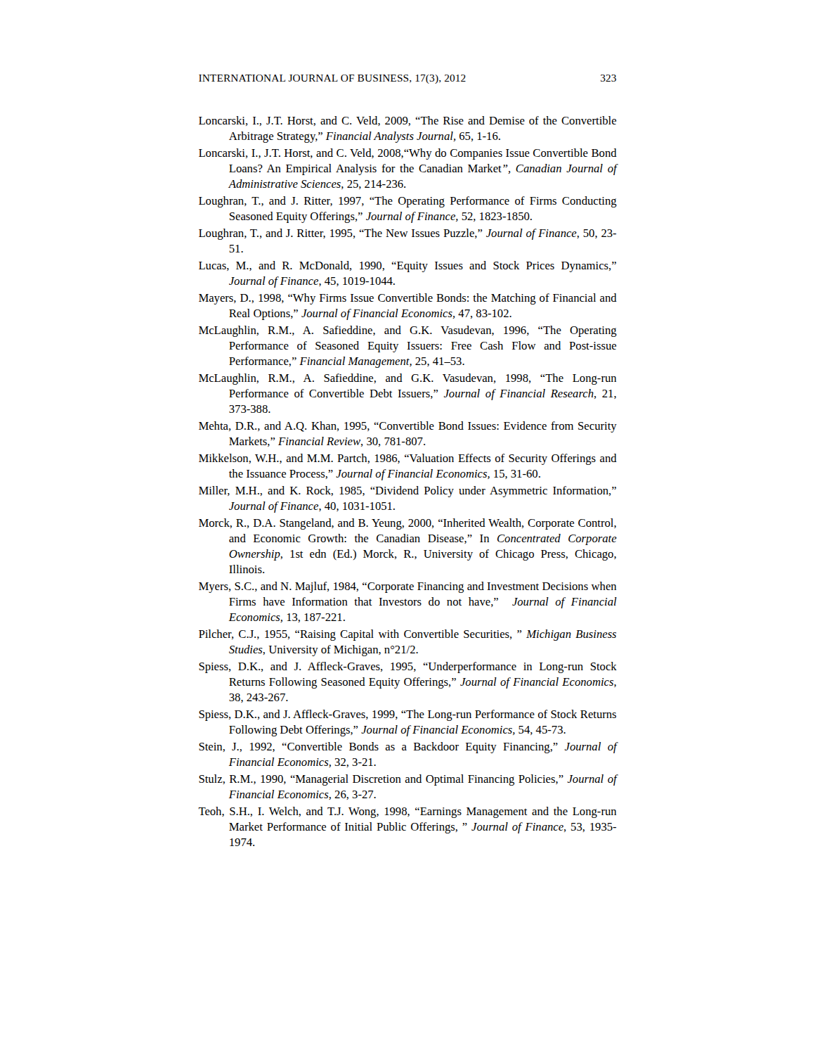International Journal of Business, 17(3), 2012 323
Loncarski, I., J.T. Horst, and C. Veld, 2009, “The Rise and Demise of the Convertible Arbitrage Strategy,” Financial Analysts Journal, 65, 1-16.
Loncarski, I., J.T. Horst, and C. Veld, 2008,“Why do Companies Issue Convertible Bond Loans? An Empirical Analysis for the Canadian Market”, Canadian Journal of Administrative Sciences, 25, 214-236.
Loughran, T., and J. Ritter, 1997, “The Operating Performance of Firms Conducting Seasoned Equity Offerings,” Journal of Finance, 52, 1823-1850.
Loughran, T., and J. Ritter, 1995, “The New Issues Puzzle,” Journal of Finance, 50, 23-51.
Lucas, M., and R. McDonald, 1990, “Equity Issues and Stock Prices Dynamics,” Journal of Finance, 45, 1019-1044.
Mayers, D., 1998, “Why Firms Issue Convertible Bonds: the Matching of Financial and Real Options,” Journal of Financial Economics, 47, 83-102.
McLaughlin, R.M., A. Safieddine, and G.K. Vasudevan, 1996, “The Operating Performance of Seasoned Equity Issuers: Free Cash Flow and Post-issue Performance,” Financial Management, 25, 41–53.
McLaughlin, R.M., A. Safieddine, and G.K. Vasudevan, 1998, “The Long-run Performance of Convertible Debt Issuers,” Journal of Financial Research, 21, 373-388.
Mehta, D.R., and A.Q. Khan, 1995, “Convertible Bond Issues: Evidence from Security Markets,” Financial Review, 30, 781-807.
Mikkelson, W.H., and M.M. Partch, 1986, “Valuation Effects of Security Offerings and the Issuance Process,” Journal of Financial Economics, 15, 31-60.
Miller, M.H., and K. Rock, 1985, “Dividend Policy under Asymmetric Information,” Journal of Finance, 40, 1031-1051.
Morck, R., D.A. Stangeland, and B. Yeung, 2000, “Inherited Wealth, Corporate Control, and Economic Growth: the Canadian Disease,” In Concentrated Corporate Ownership, 1st edn (Ed.) Morck, R., University of Chicago Press, Chicago, Illinois.
Myers, S.C., and N. Majluf, 1984, “Corporate Financing and Investment Decisions when Firms have Information that Investors do not have,” Journal of Financial Economics, 13, 187-221.
Pilcher, C.J., 1955, “Raising Capital with Convertible Securities, ” Michigan Business Studies, University of Michigan, n°21/2.
Spiess, D.K., and J. Affleck-Graves, 1995, “Underperformance in Long-run Stock Returns Following Seasoned Equity Offerings,” Journal of Financial Economics, 38, 243-267.
Spiess, D.K., and J. Affleck-Graves, 1999, “The Long-run Performance of Stock Returns Following Debt Offerings,” Journal of Financial Economics, 54, 45-73.
Stein, J., 1992, “Convertible Bonds as a Backdoor Equity Financing,” Journal of Financial Economics, 32, 3-21.
Stulz, R.M., 1990, “Managerial Discretion and Optimal Financing Policies,” Journal of Financial Economics, 26, 3-27.
Teoh, S.H., I. Welch, and T.J. Wong, 1998, “Earnings Management and the Long-run Market Performance of Initial Public Offerings, ” Journal of Finance, 53, 1935-1974.